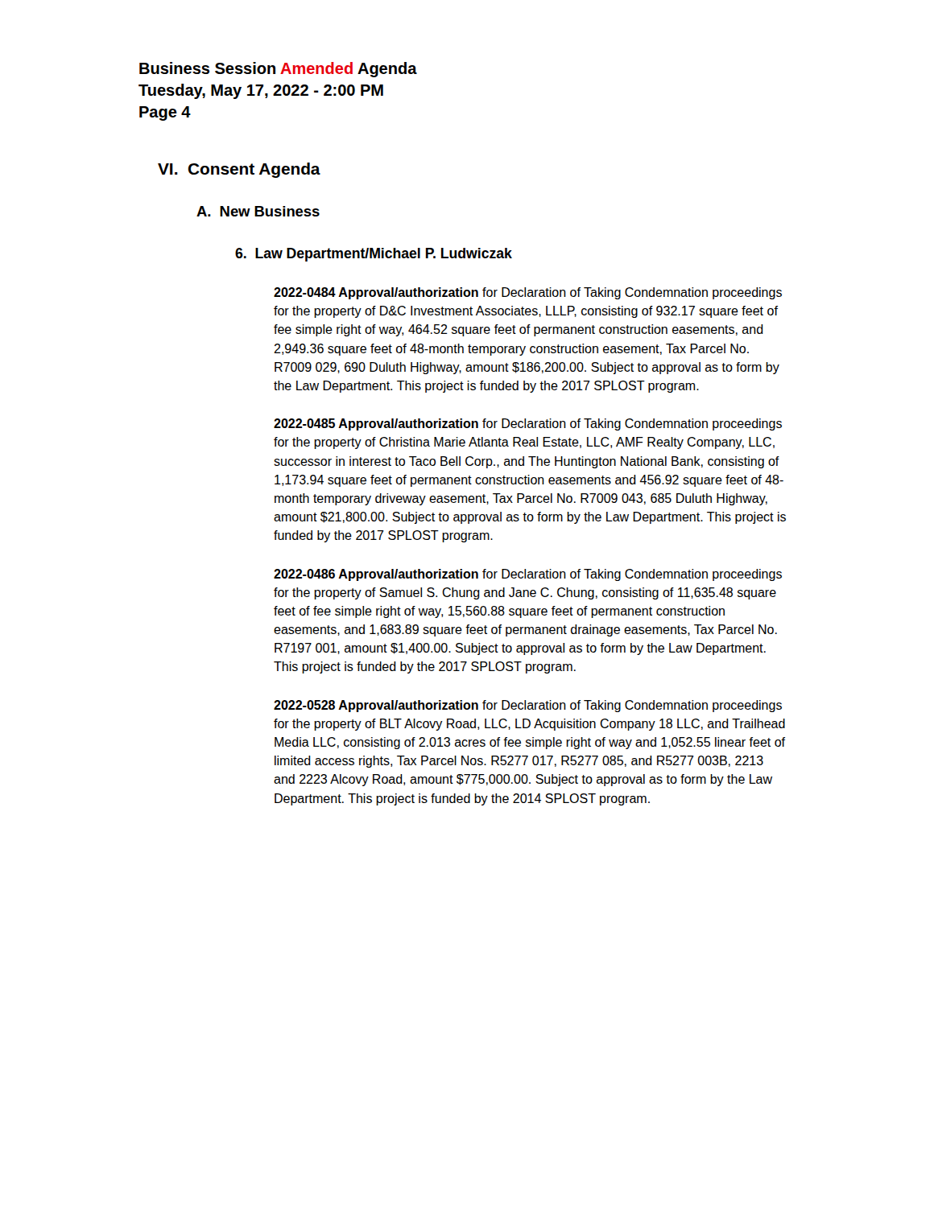Business Session Amended Agenda
Tuesday, May 17, 2022 - 2:00 PM
Page 4
VI. Consent Agenda
A. New Business
6. Law Department/Michael P. Ludwiczak
2022-0484 Approval/authorization for Declaration of Taking Condemnation proceedings for the property of D&C Investment Associates, LLLP, consisting of 932.17 square feet of fee simple right of way, 464.52 square feet of permanent construction easements, and 2,949.36 square feet of 48-month temporary construction easement, Tax Parcel No. R7009 029, 690 Duluth Highway, amount $186,200.00. Subject to approval as to form by the Law Department. This project is funded by the 2017 SPLOST program.
2022-0485 Approval/authorization for Declaration of Taking Condemnation proceedings for the property of Christina Marie Atlanta Real Estate, LLC, AMF Realty Company, LLC, successor in interest to Taco Bell Corp., and The Huntington National Bank, consisting of 1,173.94 square feet of permanent construction easements and 456.92 square feet of 48-month temporary driveway easement, Tax Parcel No. R7009 043, 685 Duluth Highway, amount $21,800.00. Subject to approval as to form by the Law Department. This project is funded by the 2017 SPLOST program.
2022-0486 Approval/authorization for Declaration of Taking Condemnation proceedings for the property of Samuel S. Chung and Jane C. Chung, consisting of 11,635.48 square feet of fee simple right of way, 15,560.88 square feet of permanent construction easements, and 1,683.89 square feet of permanent drainage easements, Tax Parcel No. R7197 001, amount $1,400.00. Subject to approval as to form by the Law Department. This project is funded by the 2017 SPLOST program.
2022-0528 Approval/authorization for Declaration of Taking Condemnation proceedings for the property of BLT Alcovy Road, LLC, LD Acquisition Company 18 LLC, and Trailhead Media LLC, consisting of 2.013 acres of fee simple right of way and 1,052.55 linear feet of limited access rights, Tax Parcel Nos. R5277 017, R5277 085, and R5277 003B, 2213 and 2223 Alcovy Road, amount $775,000.00. Subject to approval as to form by the Law Department. This project is funded by the 2014 SPLOST program.